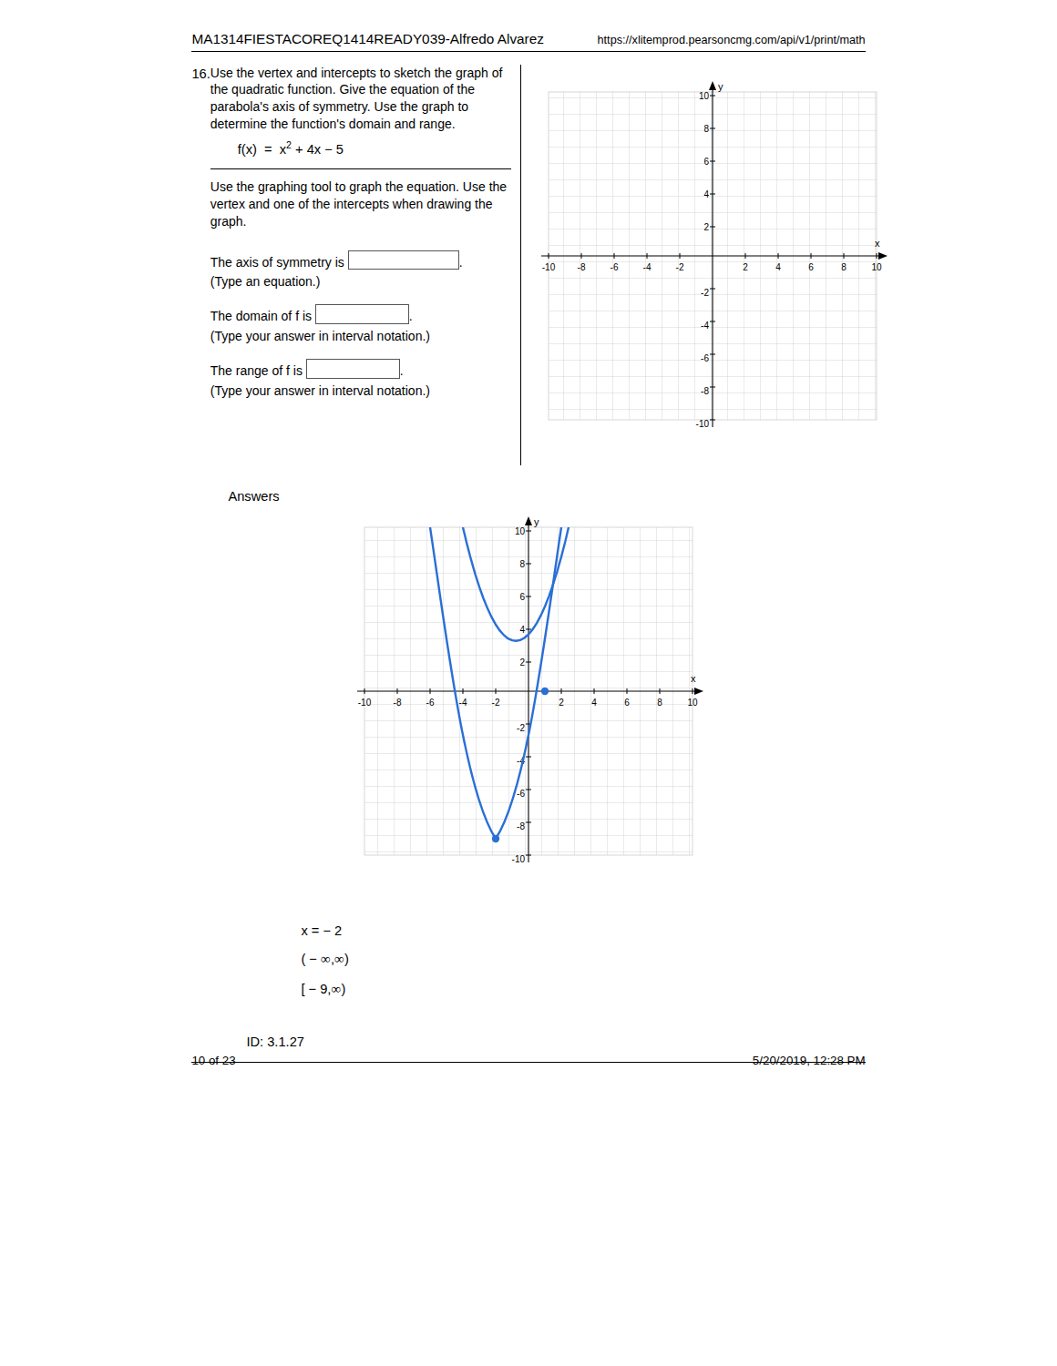MA1314FIESTACOREQ1414READY039-Alfredo Alvarez
https://xlitemprod.pearsoncmg.com/api/v1/print/math
16.
Use the vertex and intercepts to sketch the graph of the quadratic function. Give the equation of the parabola's axis of symmetry. Use the graph to determine the function's domain and range.
f(x) = x2 + 4x − 5
Use the graphing tool to graph the equation. Use the vertex and one of the intercepts when drawing the graph.
The axis of symmetry is .
(Type an equation.)
The domain of f is .
(Type your answer in interval notation.)
The range of f is .
(Type your answer in interval notation.)
y x 10 8 6 4 2 -2 -4 -6 -8 -10 -10 -8 -6 -4 -2 2 4 6 8 10
Answers
y x 10 8 6 4 2 -2 -4 -6 -8 -10 -10 -8 -6 -4 -2 2 4 6 8 10
x = − 2
( − ∞,∞)
[ − 9,∞)
ID: 3.1.27
10 of 23
5/20/2019, 12:28 PM